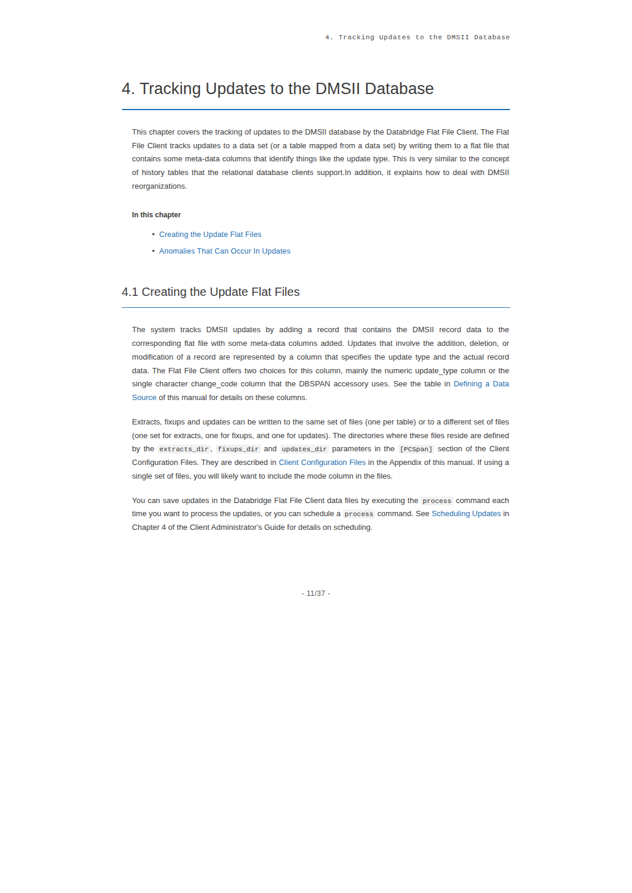4. Tracking Updates to the DMSII Database
4. Tracking Updates to the DMSII Database
This chapter covers the tracking of updates to the DMSII database by the Databridge Flat File Client. The Flat File Client tracks updates to a data set (or a table mapped from a data set) by writing them to a flat file that contains some meta-data columns that identify things like the update type. This is very similar to the concept of history tables that the relational database clients support.In addition, it explains how to deal with DMSII reorganizations.
In this chapter
Creating the Update Flat Files
Anomalies That Can Occur In Updates
4.1 Creating the Update Flat Files
The system tracks DMSII updates by adding a record that contains the DMSII record data to the corresponding flat file with some meta-data columns added. Updates that involve the addition, deletion, or modification of a record are represented by a column that specifies the update type and the actual record data. The Flat File Client offers two choices for this column, mainly the numeric update_type column or the single character change_code column that the DBSPAN accessory uses. See the table in Defining a Data Source of this manual for details on these columns.
Extracts, fixups and updates can be written to the same set of files (one per table) or to a different set of files (one set for extracts, one for fixups, and one for updates). The directories where these files reside are defined by the extracts_dir, fixups_dir and updates_dir parameters in the [PCSpan] section of the Client Configuration Files. They are described in Client Configuration Files in the Appendix of this manual. If using a single set of files, you will likely want to include the mode column in the files.
You can save updates in the Databridge Flat File Client data files by executing the process command each time you want to process the updates, or you can schedule a process command. See Scheduling Updates in Chapter 4 of the Client Administrator's Guide for details on scheduling.
- 11/37 -